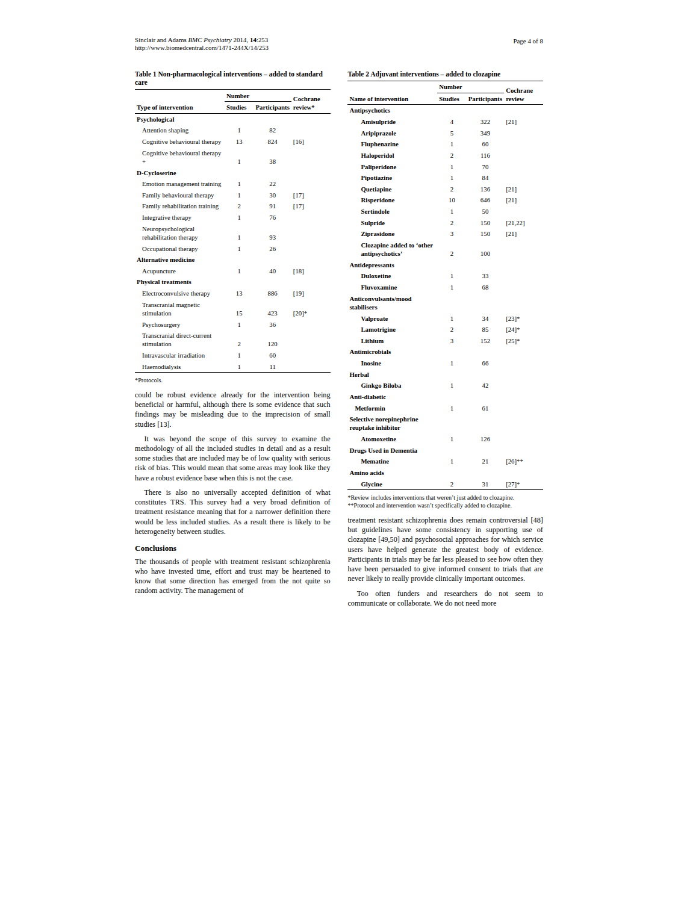Sinclair and Adams BMC Psychiatry 2014, 14:253
http://www.biomedcentral.com/1471-244X/14/253
Page 4 of 8
Table 1 Non-pharmacological interventions – added to standard care
| Type of intervention | Number | Cochrane review* |
| --- | --- | --- |
| Studies | Participants |
| Psychological | | | |
| Attention shaping | 1 | 82 | |
| Cognitive behavioural therapy | 13 | 824 | [16] |
| Cognitive behavioural therapy + | 1 | 38 | |
| D-Cycloserine | | | |
| Emotion management training | 1 | 22 | |
| Family behavioural therapy | 1 | 30 | [17] |
| Family rehabilitation training | 2 | 91 | [17] |
| Integrative therapy | 1 | 76 | |
| Neuropsychological rehabilitation therapy | 1 | 93 | |
| Occupational therapy | 1 | 26 | |
| Alternative medicine | | | |
| Acupuncture | 1 | 40 | [18] |
| Physical treatments | | | |
| Electroconvulsive therapy | 13 | 886 | [19] |
| Transcranial magnetic stimulation | 15 | 423 | [20]* |
| Psychosurgery | 1 | 36 | |
| Transcranial direct-current stimulation | 2 | 120 | |
| Intravascular irradiation | 1 | 60 | |
| Haemodialysis | 1 | 11 | |
*Protocols.
could be robust evidence already for the intervention being beneficial or harmful, although there is some evidence that such findings may be misleading due to the imprecision of small studies [13].
It was beyond the scope of this survey to examine the methodology of all the included studies in detail and as a result some studies that are included may be of low quality with serious risk of bias. This would mean that some areas may look like they have a robust evidence base when this is not the case.
There is also no universally accepted definition of what constitutes TRS. This survey had a very broad definition of treatment resistance meaning that for a narrower definition there would be less included studies. As a result there is likely to be heterogeneity between studies.
Conclusions
The thousands of people with treatment resistant schizophrenia who have invested time, effort and trust may be heartened to know that some direction has emerged from the not quite so random activity. The management of
Table 2 Adjuvant interventions – added to clozapine
| Name of intervention | Number | Cochrane review |
| --- | --- | --- |
| Studies | Participants |
| Antipsychotics | | | |
| Amisulpride | 4 | 322 | [21] |
| Aripiprazole | 5 | 349 | |
| Fluphenazine | 1 | 60 | |
| Haloperidol | 2 | 116 | |
| Paliperidone | 1 | 70 | |
| Pipotiazine | 1 | 84 | |
| Quetiapine | 2 | 136 | [21] |
| Risperidone | 10 | 646 | [21] |
| Sertindole | 1 | 50 | |
| Sulpride | 2 | 150 | [21,22] |
| Ziprasidone | 3 | 150 | [21] |
| Clozapine added to ‘other antipsychotics’ | 2 | 100 | |
| Antidepressants | | | |
| Duloxetine | 1 | 33 | |
| Fluvoxamine | 1 | 68 | |
| Anticonvulsants/mood stabilisers | | | |
| Valproate | 1 | 34 | [23]* |
| Lamotrigine | 2 | 85 | [24]* |
| Lithium | 3 | 152 | [25]* |
| Antimicrobials | | | |
| Inosine | 1 | 66 | |
| Herbal | | | |
| Ginkgo Biloba | 1 | 42 | |
| Anti-diabetic | | | |
| Metformin | 1 | 61 | |
| Selective norepinephrine reuptake inhibitor | | | |
| Atomoxetine | 1 | 126 | |
| Drugs Used in Dementia | | | |
| Mematine | 1 | 21 | [26]** |
| Amino acids | | | |
| Glycine | 2 | 31 | [27]* |
*Review includes interventions that weren’t just added to clozapine.
**Protocol and intervention wasn’t specifically added to clozapine.
treatment resistant schizophrenia does remain controversial [48] but guidelines have some consistency in supporting use of clozapine [49,50] and psychosocial approaches for which service users have helped generate the greatest body of evidence. Participants in trials may be far less pleased to see how often they have been persuaded to give informed consent to trials that are never likely to really provide clinically important outcomes.
Too often funders and researchers do not seem to communicate or collaborate. We do not need more